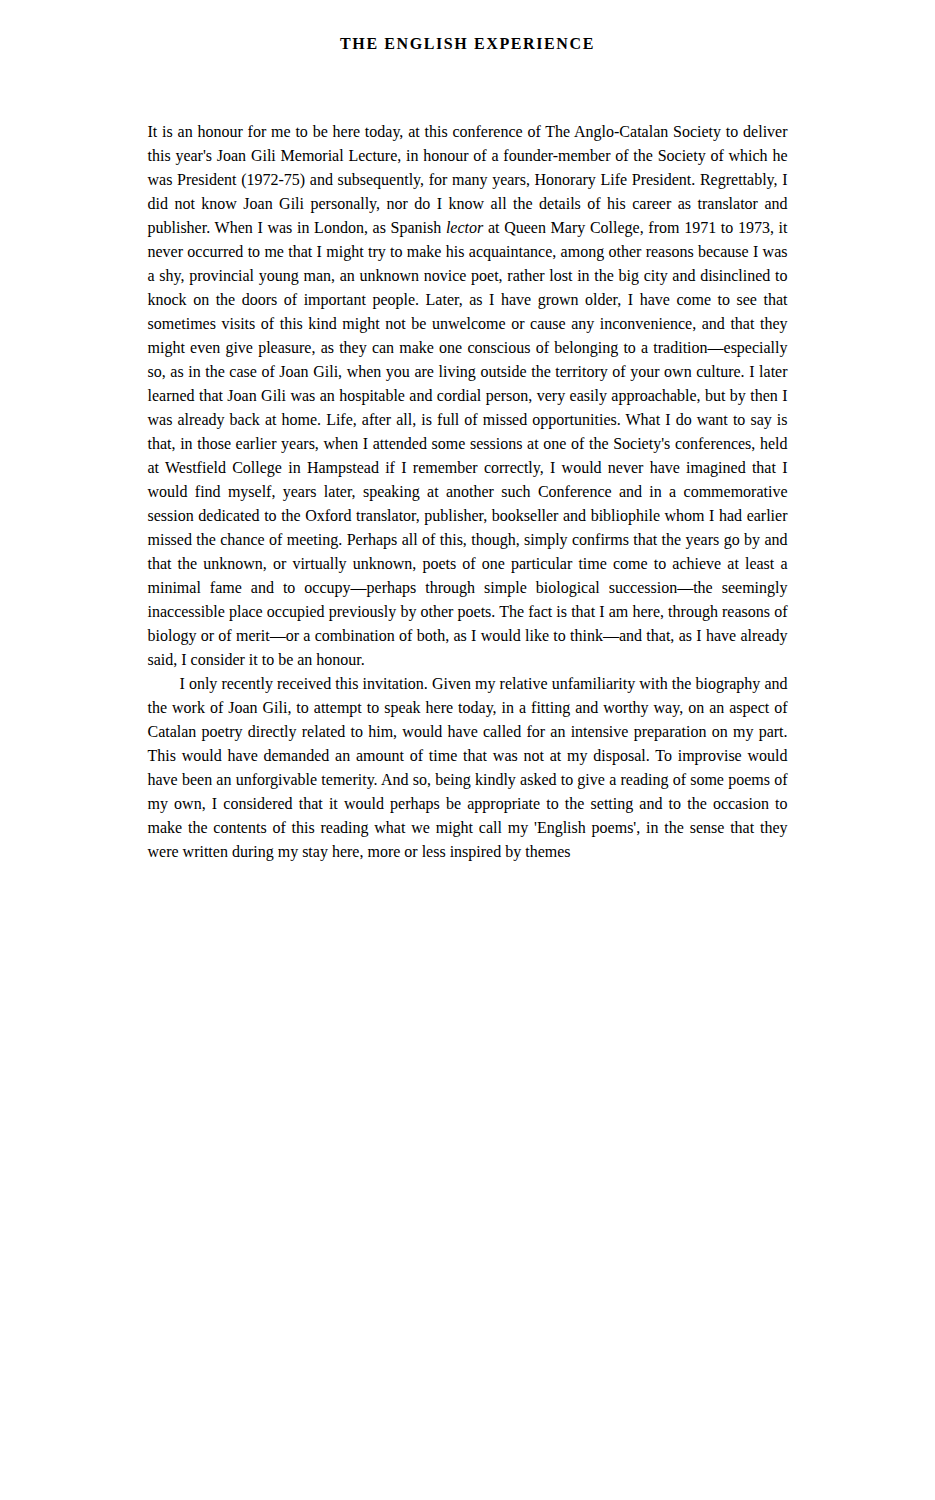THE ENGLISH EXPERIENCE
It is an honour for me to be here today, at this conference of The Anglo-Catalan Society to deliver this year's Joan Gili Memorial Lecture, in honour of a founder-member of the Society of which he was President (1972-75) and subsequently, for many years, Honorary Life President. Regrettably, I did not know Joan Gili personally, nor do I know all the details of his career as translator and publisher. When I was in London, as Spanish lector at Queen Mary College, from 1971 to 1973, it never occurred to me that I might try to make his acquaintance, among other reasons because I was a shy, provincial young man, an unknown novice poet, rather lost in the big city and disinclined to knock on the doors of important people. Later, as I have grown older, I have come to see that sometimes visits of this kind might not be unwelcome or cause any inconvenience, and that they might even give pleasure, as they can make one conscious of belonging to a tradition—especially so, as in the case of Joan Gili, when you are living outside the territory of your own culture. I later learned that Joan Gili was an hospitable and cordial person, very easily approachable, but by then I was already back at home. Life, after all, is full of missed opportunities. What I do want to say is that, in those earlier years, when I attended some sessions at one of the Society's conferences, held at Westfield College in Hampstead if I remember correctly, I would never have imagined that I would find myself, years later, speaking at another such Conference and in a commemorative session dedicated to the Oxford translator, publisher, bookseller and bibliophile whom I had earlier missed the chance of meeting. Perhaps all of this, though, simply confirms that the years go by and that the unknown, or virtually unknown, poets of one particular time come to achieve at least a minimal fame and to occupy—perhaps through simple biological succession—the seemingly inaccessible place occupied previously by other poets. The fact is that I am here, through reasons of biology or of merit—or a combination of both, as I would like to think—and that, as I have already said, I consider it to be an honour.
I only recently received this invitation. Given my relative unfamiliarity with the biography and the work of Joan Gili, to attempt to speak here today, in a fitting and worthy way, on an aspect of Catalan poetry directly related to him, would have called for an intensive preparation on my part. This would have demanded an amount of time that was not at my disposal. To improvise would have been an unforgivable temerity. And so, being kindly asked to give a reading of some poems of my own, I considered that it would perhaps be appropriate to the setting and to the occasion to make the contents of this reading what we might call my 'English poems', in the sense that they were written during my stay here, more or less inspired by themes